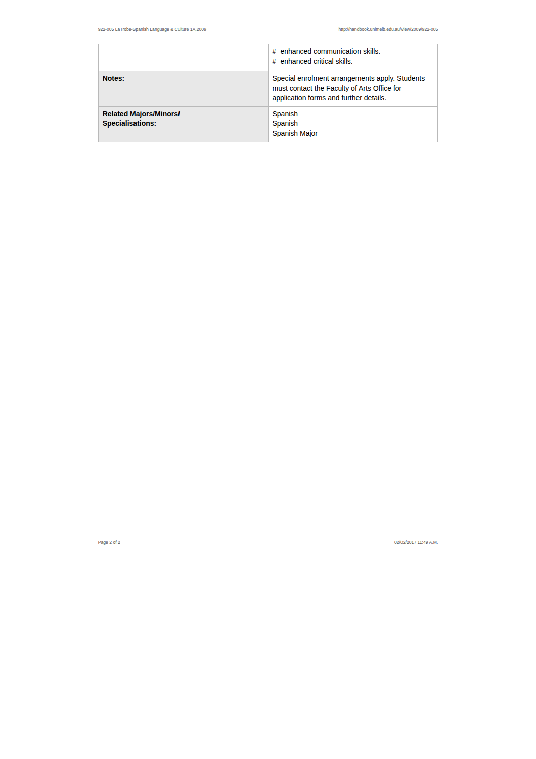922-005 LaTrobe-Spanish Language & Culture 1A,2009
http://handbook.unimelb.edu.au/view/2009/922-005
| | enhanced communication skills. enhanced critical skills. |
| Notes: | Special enrolment arrangements apply. Students must contact the Faculty of Arts Office for application forms and further details. |
| Related Majors/Minors/ Specialisations: | Spanish Spanish Spanish Major |
Page 2 of 2
02/02/2017 11:49 A.M.